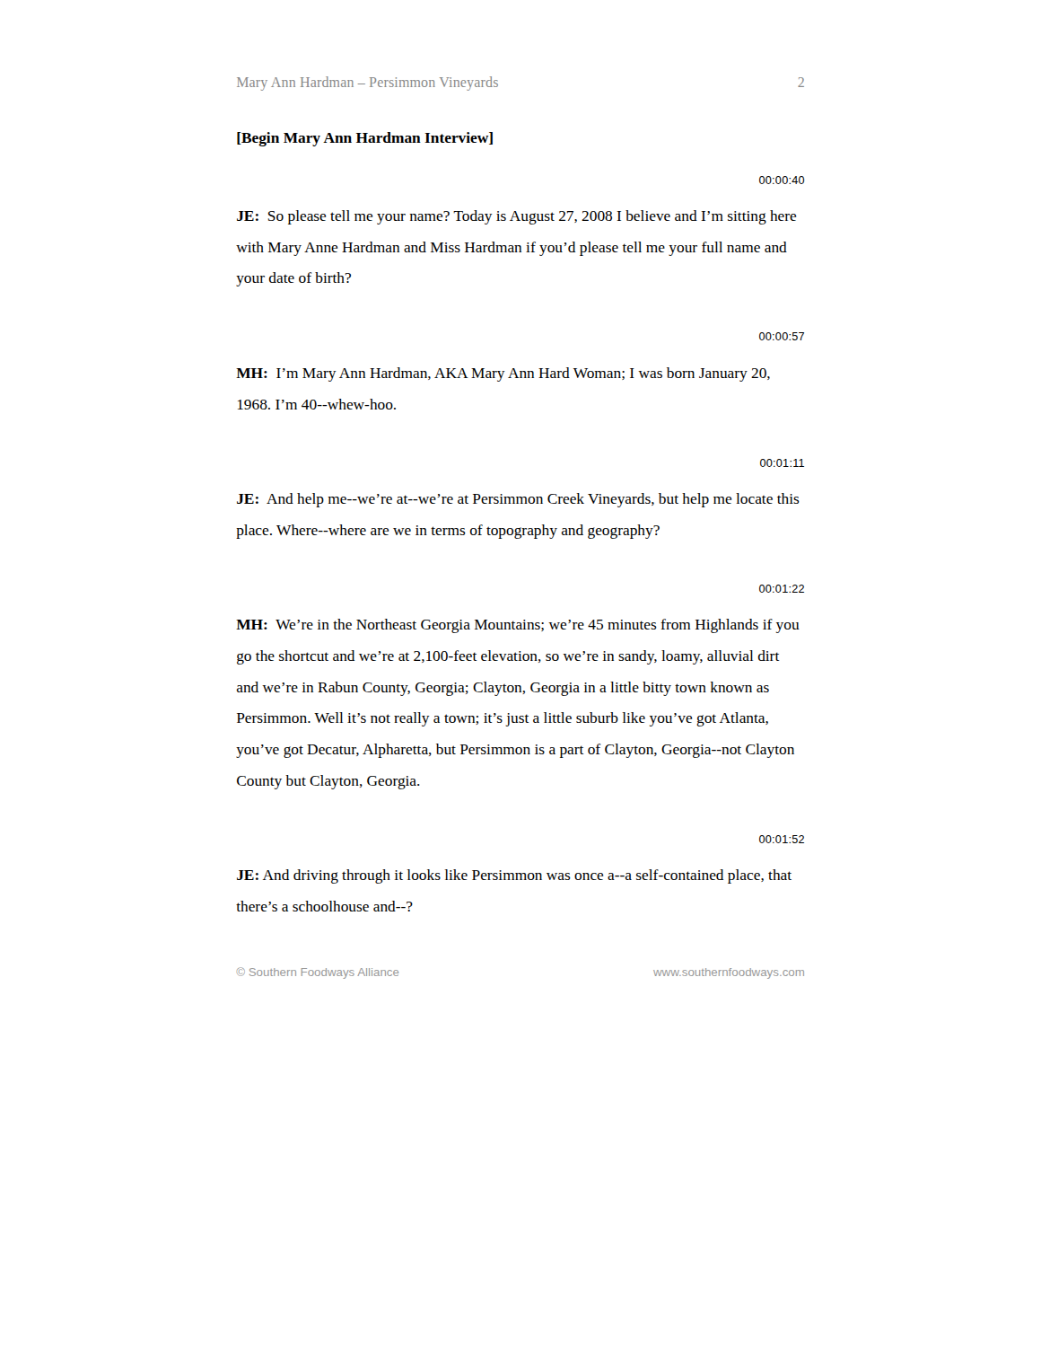Mary Ann Hardman – Persimmon Vineyards 2
[Begin Mary Ann Hardman Interview]
00:00:40
JE: So please tell me your name? Today is August 27, 2008 I believe and I’m sitting here with Mary Anne Hardman and Miss Hardman if you’d please tell me your full name and your date of birth?
00:00:57
MH: I’m Mary Ann Hardman, AKA Mary Ann Hard Woman; I was born January 20, 1968. I’m 40--whew-hoo.
00:01:11
JE: And help me--we’re at--we’re at Persimmon Creek Vineyards, but help me locate this place. Where--where are we in terms of topography and geography?
00:01:22
MH: We’re in the Northeast Georgia Mountains; we’re 45 minutes from Highlands if you go the shortcut and we’re at 2,100-feet elevation, so we’re in sandy, loamy, alluvial dirt and we’re in Rabun County, Georgia; Clayton, Georgia in a little bitty town known as Persimmon. Well it’s not really a town; it’s just a little suburb like you’ve got Atlanta, you’ve got Decatur, Alpharetta, but Persimmon is a part of Clayton, Georgia--not Clayton County but Clayton, Georgia.
00:01:52
JE: And driving through it looks like Persimmon was once a--a self-contained place, that there’s a schoolhouse and--?
© Southern Foodways Alliance www.southernfoodways.com